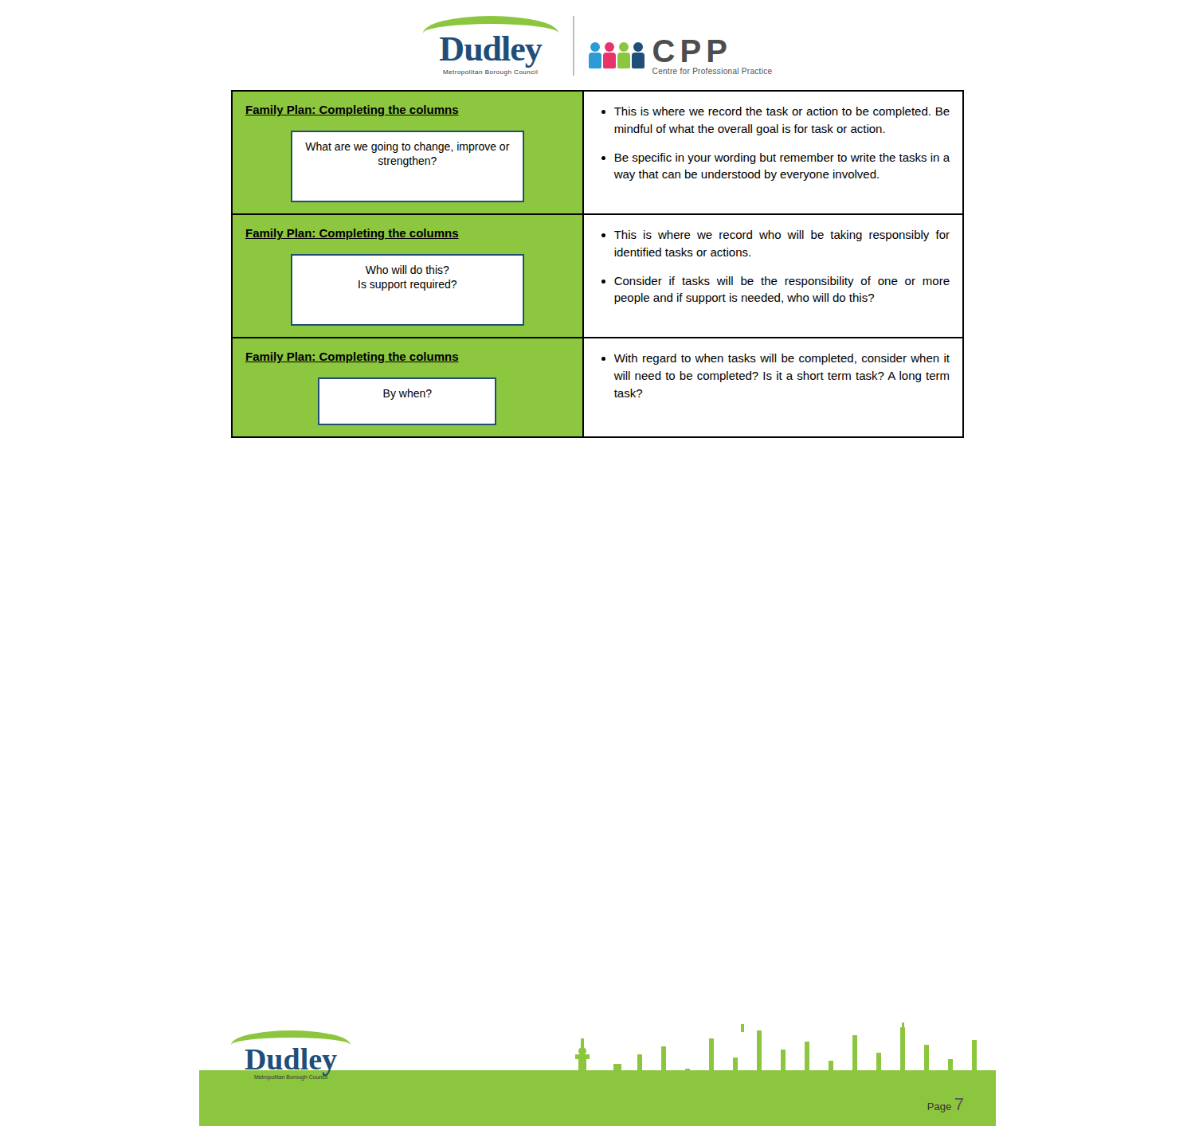Dudley
Metropolitan Borough Council
CPP
Centre for Professional Practice
| Family Plan: Completing the columns What are we going to change, improve or strengthen? | This is where we record the task or action to be completed. Be mindful of what the overall goal is for task or action. Be specific in your wording but remember to write the tasks in a way that can be understood by everyone involved. |
| Family Plan: Completing the columns Who will do this? Is support required? | This is where we record who will be taking responsibly for identified tasks or actions. Consider if tasks will be the responsibility of one or more people and if support is needed, who will do this? |
| Family Plan: Completing the columns By when? | With regard to when tasks will be completed, consider when it will need to be completed? Is it a short term task? A long term task? |
Dudley
Metropolitan Borough Council
Page 7